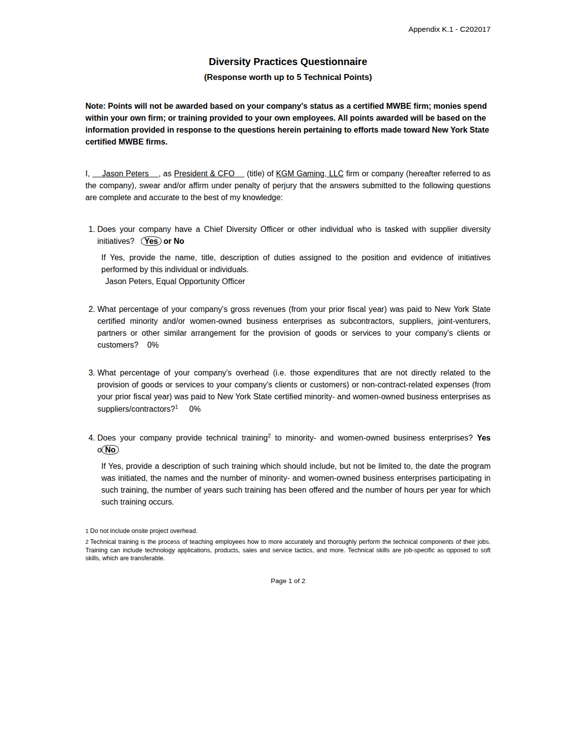Appendix K.1 - C202017
Diversity Practices Questionnaire
(Response worth up to 5 Technical Points)
Note: Points will not be awarded based on your company's status as a certified MWBE firm; monies spend within your own firm; or training provided to your own employees. All points awarded will be based on the information provided in response to the questions herein pertaining to efforts made toward New York State certified MWBE firms.
I, Jason Peters , as President & CFO (title) of KGM Gaming, LLC firm or company (hereafter referred to as the company), swear and/or affirm under penalty of perjury that the answers submitted to the following questions are complete and accurate to the best of my knowledge:
Does your company have a Chief Diversity Officer or other individual who is tasked with supplier diversity initiatives? Yes or No
If Yes, provide the name, title, description of duties assigned to the position and evidence of initiatives performed by this individual or individuals.
Jason Peters, Equal Opportunity Officer
What percentage of your company's gross revenues (from your prior fiscal year) was paid to New York State certified minority and/or women-owned business enterprises as subcontractors, suppliers, joint-venturers, partners or other similar arrangement for the provision of goods or services to your company's clients or customers? 0%
What percentage of your company's overhead (i.e. those expenditures that are not directly related to the provision of goods or services to your company's clients or customers) or non-contract-related expenses (from your prior fiscal year) was paid to New York State certified minority- and women-owned business enterprises as suppliers/contractors?1 0%
Does your company provide technical training2 to minority- and women-owned business enterprises? Yes oNo
If Yes, provide a description of such training which should include, but not be limited to, the date the program was initiated, the names and the number of minority- and women-owned business enterprises participating in such training, the number of years such training has been offered and the number of hours per year for which such training occurs.
1 Do not include onsite project overhead.
2 Technical training is the process of teaching employees how to more accurately and thoroughly perform the technical components of their jobs. Training can include technology applications, products, sales and service tactics, and more. Technical skills are job-specific as opposed to soft skills, which are transferable.
Page 1 of 2